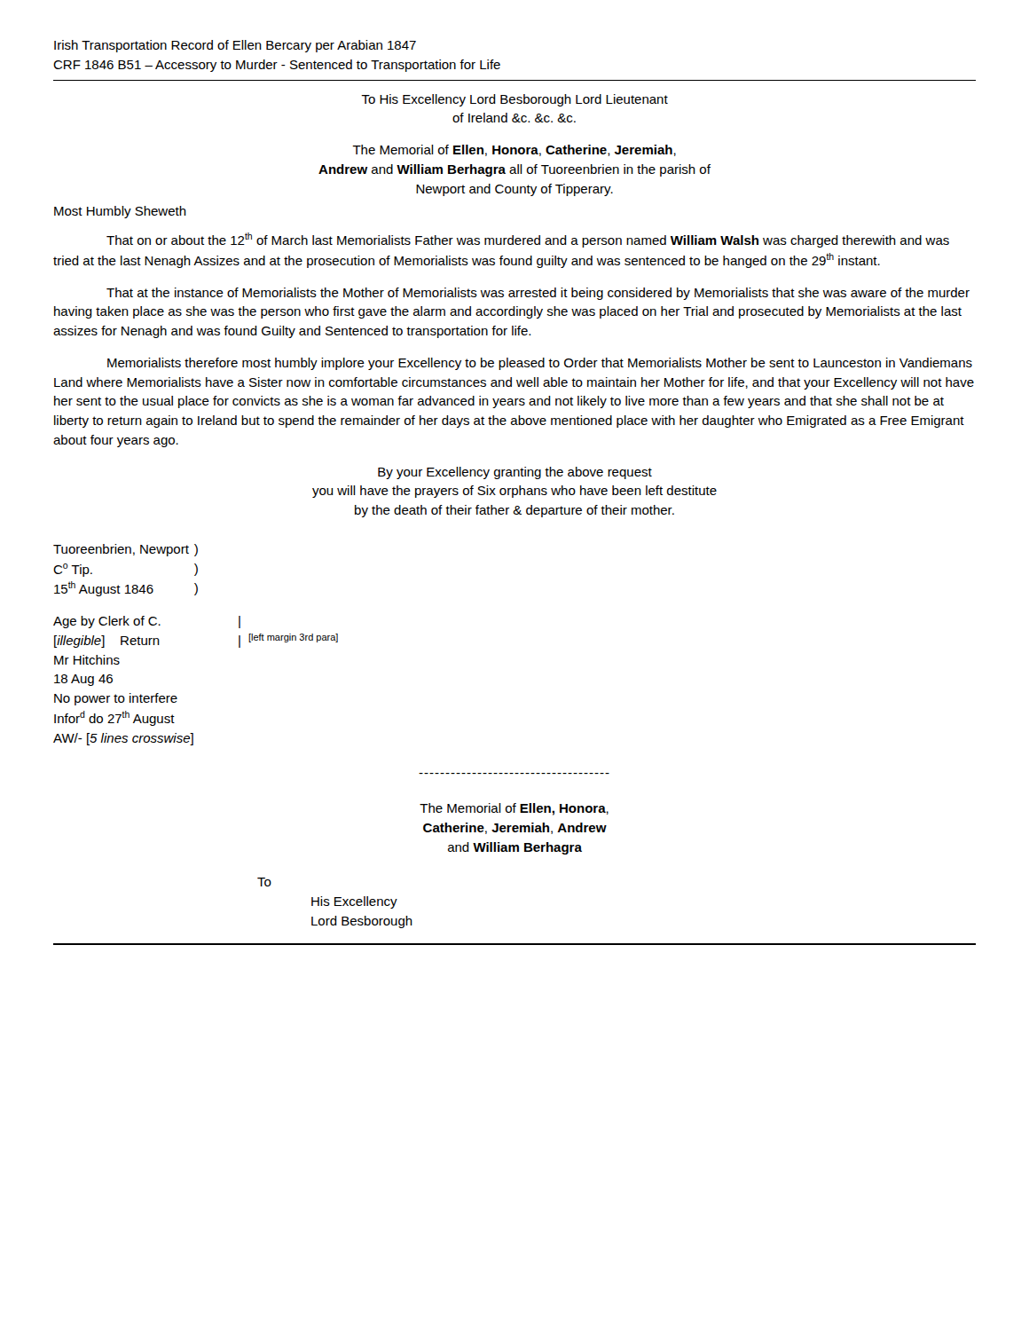Irish Transportation Record of Ellen Bercary per Arabian 1847
CRF 1846 B51 – Accessory to Murder - Sentenced to Transportation for Life
To His Excellency Lord Besborough Lord Lieutenant
of Ireland &c. &c. &c.
The Memorial of Ellen, Honora, Catherine, Jeremiah,
Andrew and William Berhagra all of Tuoreenbrien in the parish of
Newport and County of Tipperary.
Most Humbly Sheweth
That on or about the 12th of March last Memorialists Father was murdered and a person named William Walsh was charged therewith and was tried at the last Nenagh Assizes and at the prosecution of Memorialists was found guilty and was sentenced to be hanged on the 29th instant.
That at the instance of Memorialists the Mother of Memorialists was arrested it being considered by Memorialists that she was aware of the murder having taken place as she was the person who first gave the alarm and accordingly she was placed on her Trial and prosecuted by Memorialists at the last assizes for Nenagh and was found Guilty and Sentenced to transportation for life.
Memorialists therefore most humbly implore your Excellency to be pleased to Order that Memorialists Mother be sent to Launceston in Vandiemans Land where Memorialists have a Sister now in comfortable circumstances and well able to maintain her Mother for life, and that your Excellency will not have her sent to the usual place for convicts as she is a woman far advanced in years and not likely to live more than a few years and that she shall not be at liberty to return again to Ireland but to spend the remainder of her days at the above mentioned place with her daughter who Emigrated as a Free Emigrant about four years ago.
By your Excellency granting the above request
you will have the prayers of Six orphans who have been left destitute
by the death of their father & departure of their mother.
| Tuoreenbrien, Newport | ) |
| C o Tip. | ) |
| 15 th August 1846 | ) |
Age by Clerk of C.
|
[illegible] Return
|
[left margin 3rd para]
Mr Hitchins
18 Aug 46
No power to interfere
Inford do 27th August
AW/- [5 lines crosswise]
------------------------------------
The Memorial of Ellen, Honora,
Catherine, Jeremiah, Andrew
and William Berhagra
To
His Excellency
Lord Besborough